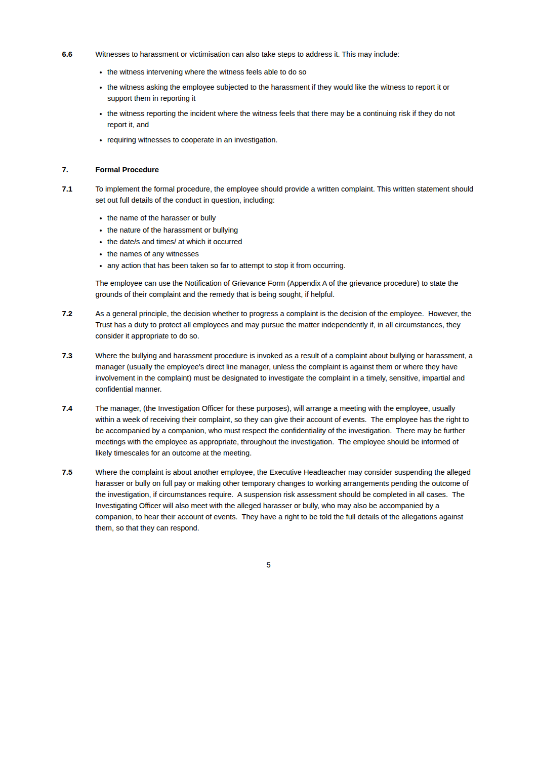6.6
Witnesses to harassment or victimisation can also take steps to address it. This may include:
the witness intervening where the witness feels able to do so
the witness asking the employee subjected to the harassment if they would like the witness to report it or support them in reporting it
the witness reporting the incident where the witness feels that there may be a continuing risk if they do not report it, and
requiring witnesses to cooperate in an investigation.
7. Formal Procedure
7.1
To implement the formal procedure, the employee should provide a written complaint. This written statement should set out full details of the conduct in question, including:
the name of the harasser or bully
the nature of the harassment or bullying
the date/s and times/ at which it occurred
the names of any witnesses
any action that has been taken so far to attempt to stop it from occurring.
The employee can use the Notification of Grievance Form (Appendix A of the grievance procedure) to state the grounds of their complaint and the remedy that is being sought, if helpful.
7.2
As a general principle, the decision whether to progress a complaint is the decision of the employee. However, the Trust has a duty to protect all employees and may pursue the matter independently if, in all circumstances, they consider it appropriate to do so.
7.3
Where the bullying and harassment procedure is invoked as a result of a complaint about bullying or harassment, a manager (usually the employee's direct line manager, unless the complaint is against them or where they have involvement in the complaint) must be designated to investigate the complaint in a timely, sensitive, impartial and confidential manner.
7.4
The manager, (the Investigation Officer for these purposes), will arrange a meeting with the employee, usually within a week of receiving their complaint, so they can give their account of events. The employee has the right to be accompanied by a companion, who must respect the confidentiality of the investigation. There may be further meetings with the employee as appropriate, throughout the investigation. The employee should be informed of likely timescales for an outcome at the meeting.
7.5
Where the complaint is about another employee, the Executive Headteacher may consider suspending the alleged harasser or bully on full pay or making other temporary changes to working arrangements pending the outcome of the investigation, if circumstances require. A suspension risk assessment should be completed in all cases. The Investigating Officer will also meet with the alleged harasser or bully, who may also be accompanied by a companion, to hear their account of events. They have a right to be told the full details of the allegations against them, so that they can respond.
5